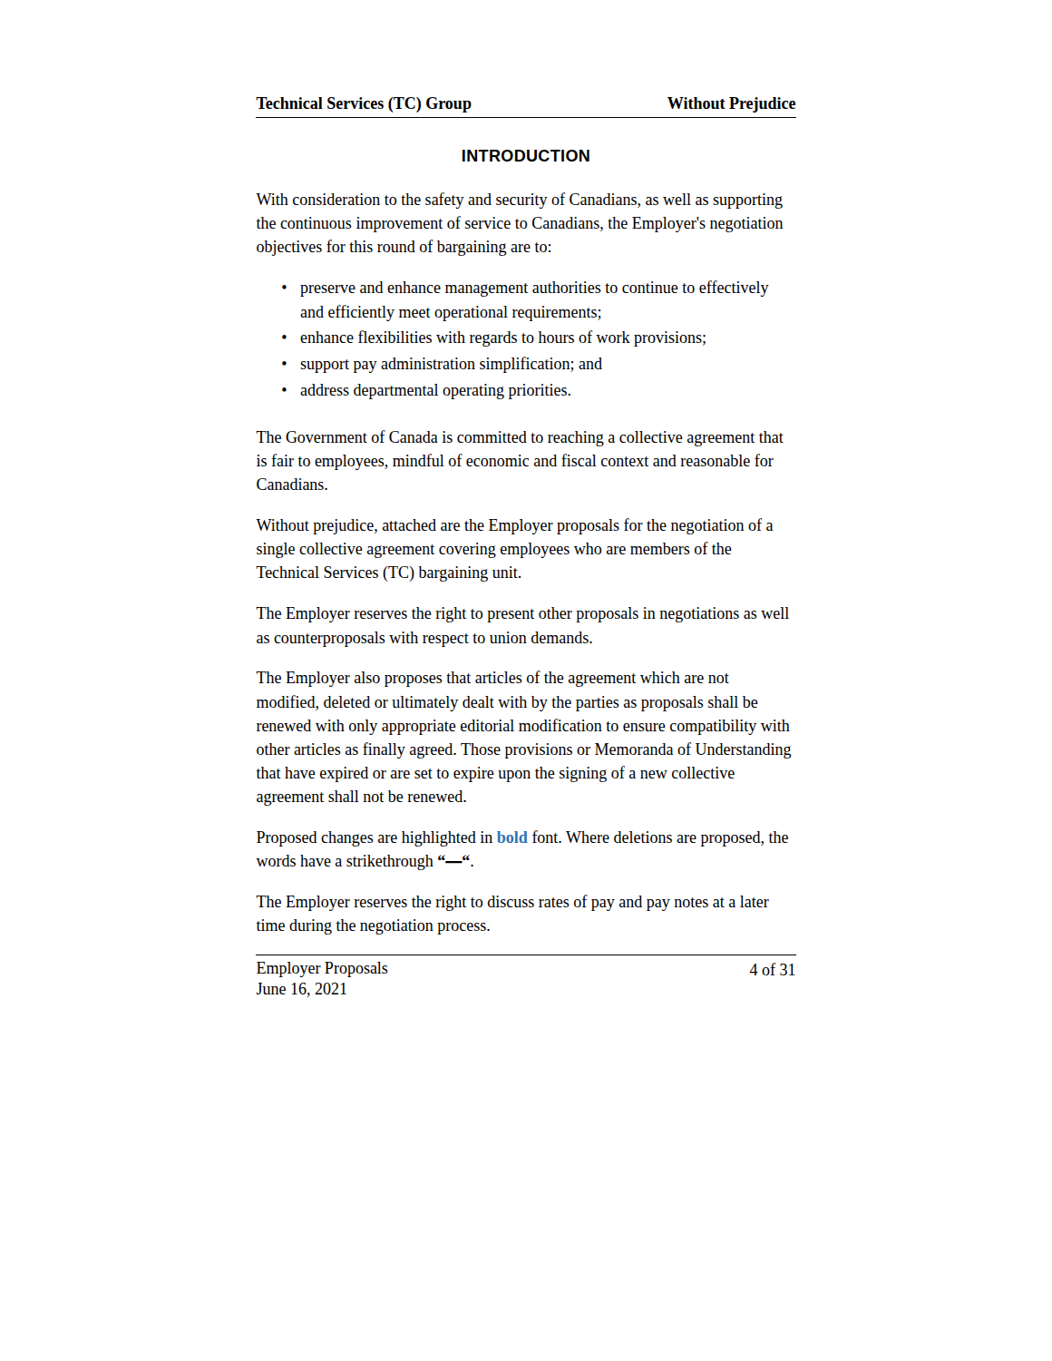Technical Services (TC) Group Without Prejudice
INTRODUCTION
With consideration to the safety and security of Canadians, as well as supporting the continuous improvement of service to Canadians, the Employer's negotiation objectives for this round of bargaining are to:
preserve and enhance management authorities to continue to effectively and efficiently meet operational requirements;
enhance flexibilities with regards to hours of work provisions;
support pay administration simplification; and
address departmental operating priorities.
The Government of Canada is committed to reaching a collective agreement that is fair to employees, mindful of economic and fiscal context and reasonable for Canadians.
Without prejudice, attached are the Employer proposals for the negotiation of a single collective agreement covering employees who are members of the Technical Services (TC) bargaining unit.
The Employer reserves the right to present other proposals in negotiations as well as counterproposals with respect to union demands.
The Employer also proposes that articles of the agreement which are not modified, deleted or ultimately dealt with by the parties as proposals shall be renewed with only appropriate editorial modification to ensure compatibility with other articles as finally agreed. Those provisions or Memoranda of Understanding that have expired or are set to expire upon the signing of a new collective agreement shall not be renewed.
Proposed changes are highlighted in bold font. Where deletions are proposed, the words have a strikethrough “—“.
The Employer reserves the right to discuss rates of pay and pay notes at a later time during the negotiation process.
Employer Proposals
June 16, 2021
4 of 31